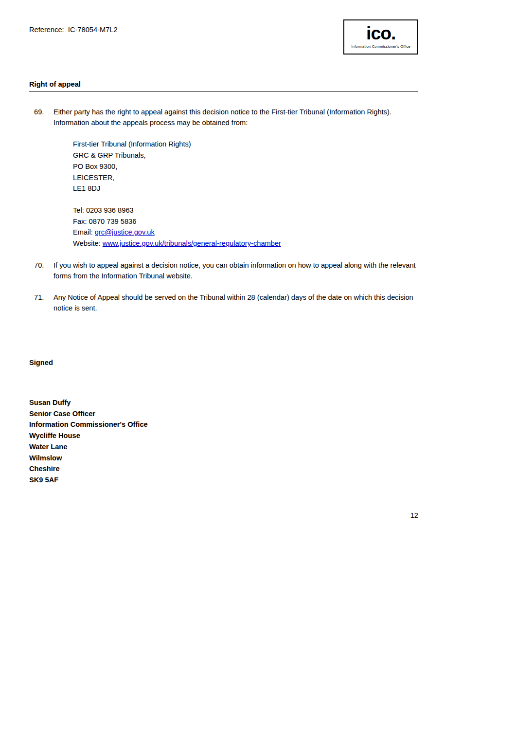Reference: IC-78054-M7L2
ico.
Information Commissioner's Office
Right of appeal
Either party has the right to appeal against this decision notice to the First-tier Tribunal (Information Rights). Information about the appeals process may be obtained from:
First-tier Tribunal (Information Rights)
GRC & GRP Tribunals,
PO Box 9300,
LEICESTER,
LE1 8DJ
Tel: 0203 936 8963
Fax: 0870 739 5836
Email: grc@justice.gov.uk
Website: www.justice.gov.uk/tribunals/general-regulatory-chamber
If you wish to appeal against a decision notice, you can obtain information on how to appeal along with the relevant forms from the Information Tribunal website.
Any Notice of Appeal should be served on the Tribunal within 28 (calendar) days of the date on which this decision notice is sent.
Signed
Susan Duffy
Senior Case Officer
Information Commissioner's Office
Wycliffe House
Water Lane
Wilmslow
Cheshire
SK9 5AF
12